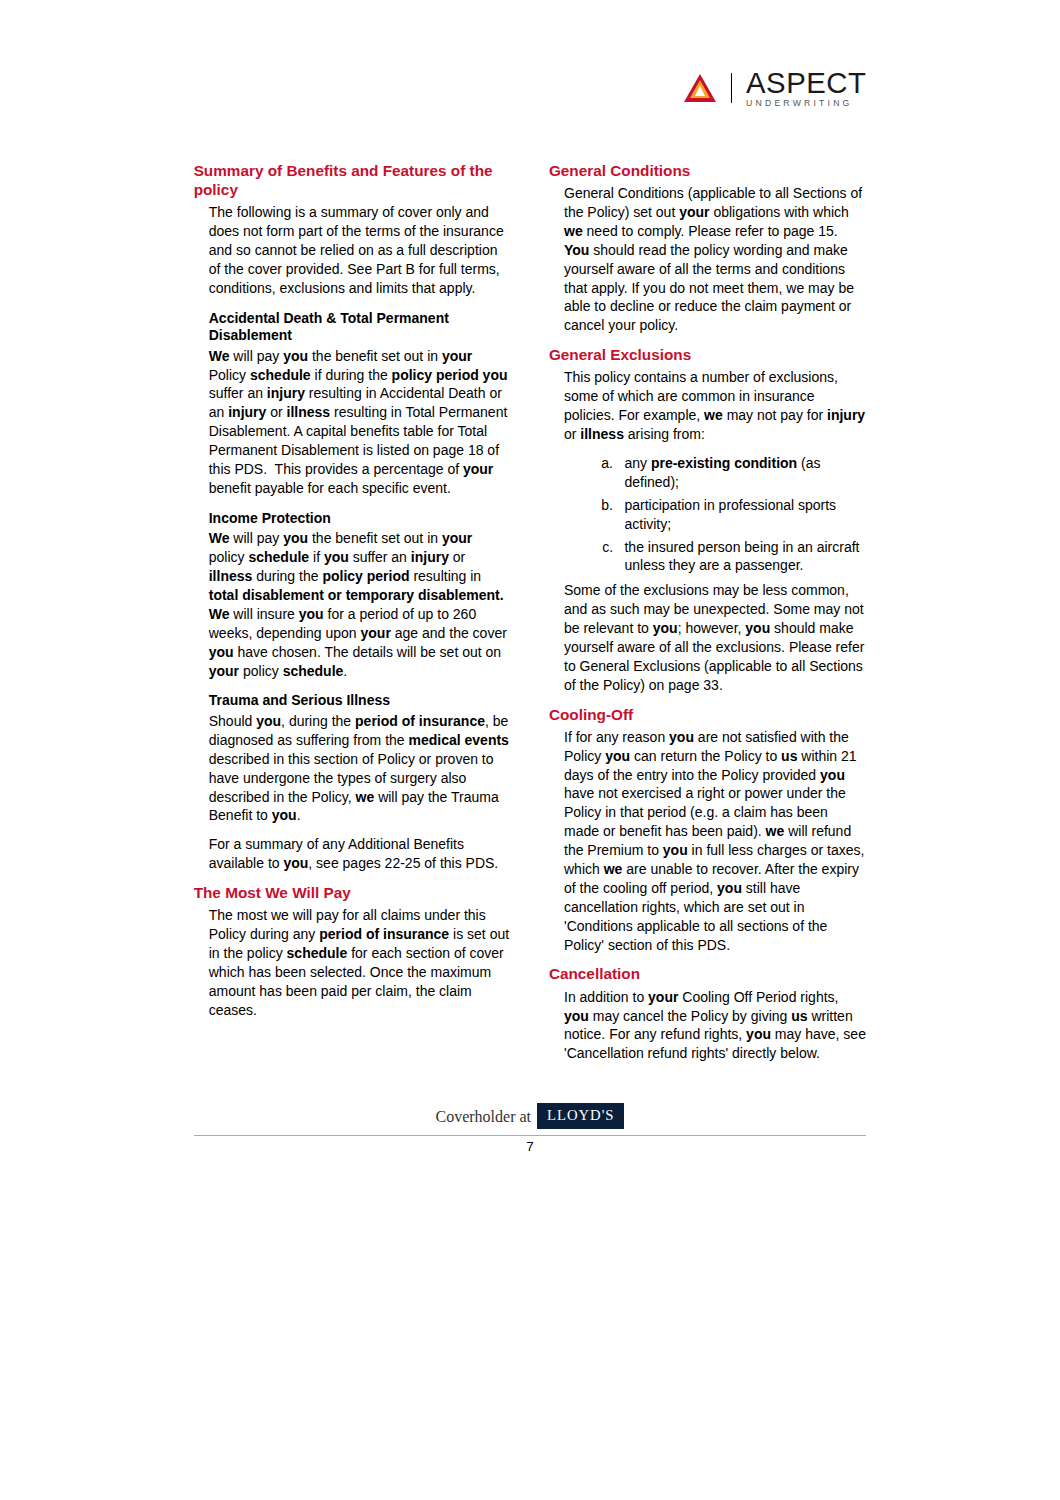ASPECT
UNDERWRITING
Summary of Benefits and Features of the policy
The following is a summary of cover only and does not form part of the terms of the insurance and so cannot be relied on as a full description of the cover provided. See Part B for full terms, conditions, exclusions and limits that apply.
Accidental Death & Total Permanent Disablement
We will pay you the benefit set out in your Policy schedule if during the policy period you suffer an injury resulting in Accidental Death or an injury or illness resulting in Total Permanent Disablement. A capital benefits table for Total Permanent Disablement is listed on page 18 of this PDS. This provides a percentage of your benefit payable for each specific event.
Income Protection
We will pay you the benefit set out in your policy schedule if you suffer an injury or illness during the policy period resulting in total disablement or temporary disablement. We will insure you for a period of up to 260 weeks, depending upon your age and the cover you have chosen. The details will be set out on your policy schedule.
Trauma and Serious Illness
Should you, during the period of insurance, be diagnosed as suffering from the medical events described in this section of Policy or proven to have undergone the types of surgery also described in the Policy, we will pay the Trauma Benefit to you.
For a summary of any Additional Benefits available to you, see pages 22-25 of this PDS.
The Most We Will Pay
The most we will pay for all claims under this Policy during any period of insurance is set out in the policy schedule for each section of cover which has been selected. Once the maximum amount has been paid per claim, the claim ceases.
General Conditions
General Conditions (applicable to all Sections of the Policy) set out your obligations with which we need to comply. Please refer to page 15. You should read the policy wording and make yourself aware of all the terms and conditions that apply. If you do not meet them, we may be able to decline or reduce the claim payment or cancel your policy.
General Exclusions
This policy contains a number of exclusions, some of which are common in insurance policies. For example, we may not pay for injury or illness arising from:
any pre-existing condition (as defined);
participation in professional sports activity;
the insured person being in an aircraft unless they are a passenger.
Some of the exclusions may be less common, and as such may be unexpected. Some may not be relevant to you; however, you should make yourself aware of all the exclusions. Please refer to General Exclusions (applicable to all Sections of the Policy) on page 33.
Cooling-Off
If for any reason you are not satisfied with the Policy you can return the Policy to us within 21 days of the entry into the Policy provided you have not exercised a right or power under the Policy in that period (e.g. a claim has been made or benefit has been paid). we will refund the Premium to you in full less charges or taxes, which we are unable to recover. After the expiry of the cooling off period, you still have cancellation rights, which are set out in 'Conditions applicable to all sections of the Policy' section of this PDS.
Cancellation
In addition to your Cooling Off Period rights, you may cancel the Policy by giving us written notice. For any refund rights, you may have, see 'Cancellation refund rights' directly below.
Coverholder at LLOYD'S
7